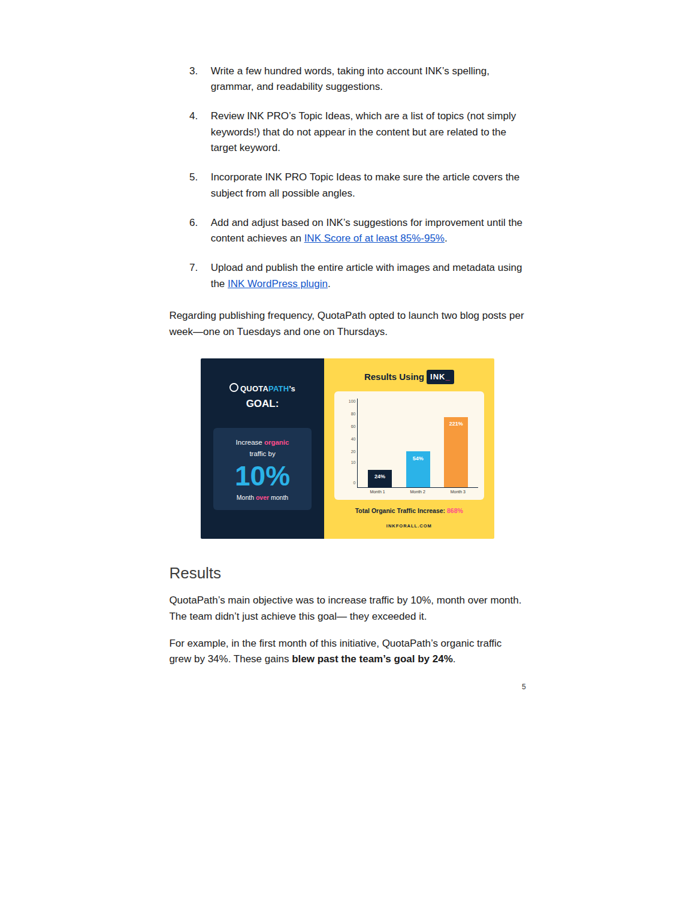3. Write a few hundred words, taking into account INK’s spelling, grammar, and readability suggestions.
4. Review INK PRO’s Topic Ideas, which are a list of topics (not simply keywords!) that do not appear in the content but are related to the target keyword.
5. Incorporate INK PRO Topic Ideas to make sure the article covers the subject from all possible angles.
6. Add and adjust based on INK’s suggestions for improvement until the content achieves an INK Score of at least 85%-95%.
7. Upload and publish the entire article with images and metadata using the INK WordPress plugin.
Regarding publishing frequency, QuotaPath opted to launch two blog posts per week—one on Tuesdays and one on Thursdays.
QUOTA PATH’s
GOAL:
Increase organic
traffic by
10%
Month over month
Results Using INK_
100 80 60 40 20 10 0
24%
54%
221%
Month 1 Month 2 Month 3
Total Organic Traffic Increase: 868%
INKFORALL.COM
Results
QuotaPath’s main objective was to increase traffic by 10%, month over month. The team didn’t just achieve this goal— they exceeded it.
For example, in the first month of this initiative, QuotaPath’s organic traffic grew by 34%. These gains blew past the team’s goal by 24%.
5